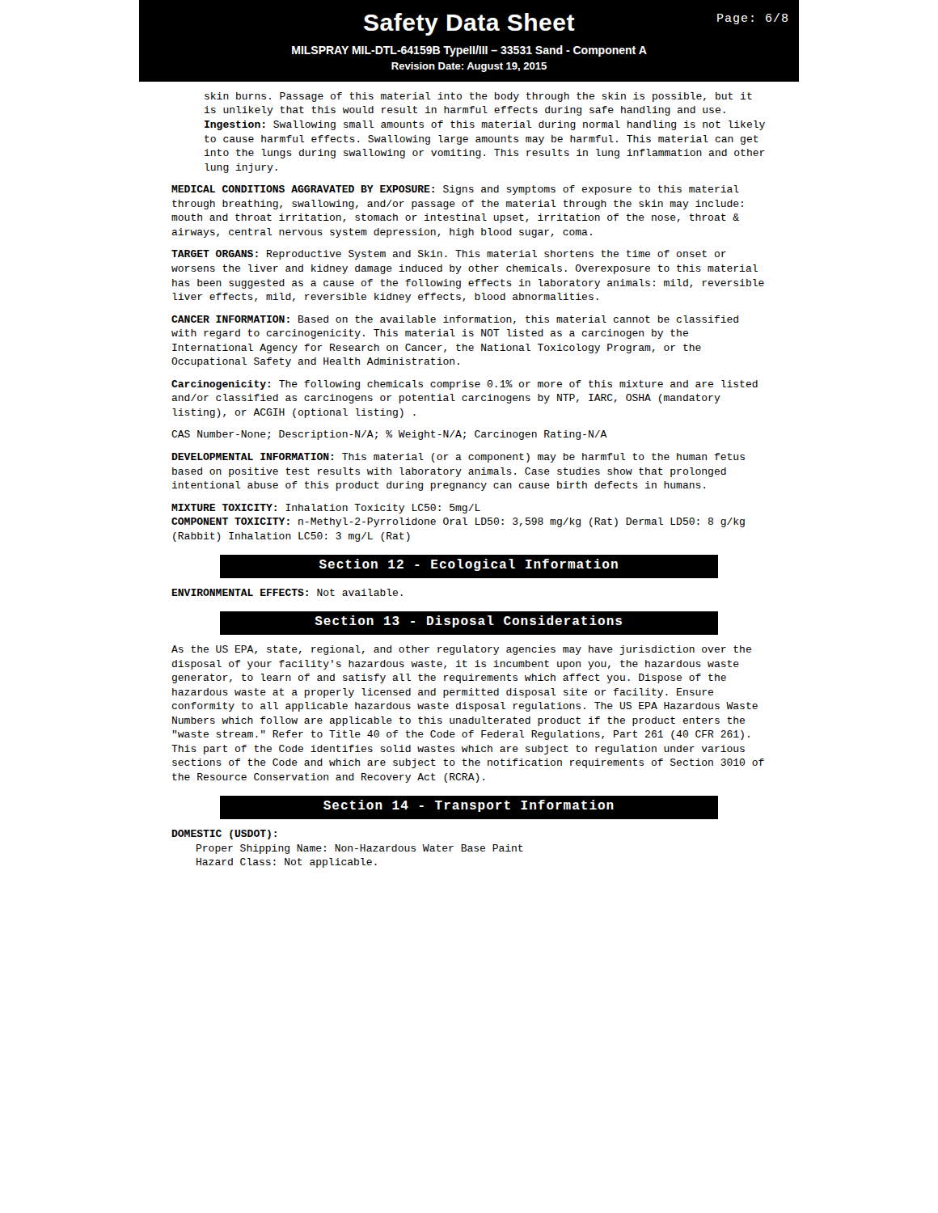Page: 6/8
Safety Data Sheet
MILSPRAY MIL-DTL-64159B TypeII/III – 33531 Sand - Component A
Revision Date: August 19, 2015
skin burns. Passage of this material into the body through the skin is possible, but it is unlikely that this would result in harmful effects during safe handling and use.
Ingestion: Swallowing small amounts of this material during normal handling is not likely to cause harmful effects. Swallowing large amounts may be harmful. This material can get into the lungs during swallowing or vomiting. This results in lung inflammation and other lung injury.
MEDICAL CONDITIONS AGGRAVATED BY EXPOSURE: Signs and symptoms of exposure to this material through breathing, swallowing, and/or passage of the material through the skin may include: mouth and throat irritation, stomach or intestinal upset, irritation of the nose, throat & airways, central nervous system depression, high blood sugar, coma.
TARGET ORGANS: Reproductive System and Skin. This material shortens the time of onset or worsens the liver and kidney damage induced by other chemicals. Overexposure to this material has been suggested as a cause of the following effects in laboratory animals: mild, reversible liver effects, mild, reversible kidney effects, blood abnormalities.
CANCER INFORMATION: Based on the available information, this material cannot be classified with regard to carcinogenicity. This material is NOT listed as a carcinogen by the International Agency for Research on Cancer, the National Toxicology Program, or the Occupational Safety and Health Administration.
Carcinogenicity: The following chemicals comprise 0.1% or more of this mixture and are listed and/or classified as carcinogens or potential carcinogens by NTP, IARC, OSHA (mandatory listing), or ACGIH (optional listing) .
CAS Number-None; Description-N/A; % Weight-N/A; Carcinogen Rating-N/A
DEVELOPMENTAL INFORMATION: This material (or a component) may be harmful to the human fetus based on positive test results with laboratory animals. Case studies show that prolonged intentional abuse of this product during pregnancy can cause birth defects in humans.
MIXTURE TOXICITY: Inhalation Toxicity LC50: 5mg/L
COMPONENT TOXICITY: n-Methyl-2-Pyrrolidone Oral LD50: 3,598 mg/kg (Rat) Dermal LD50: 8 g/kg (Rabbit) Inhalation LC50: 3 mg/L (Rat)
Section 12 - Ecological Information
ENVIRONMENTAL EFFECTS: Not available.
Section 13 - Disposal Considerations
As the US EPA, state, regional, and other regulatory agencies may have jurisdiction over the disposal of your facility's hazardous waste, it is incumbent upon you, the hazardous waste generator, to learn of and satisfy all the requirements which affect you. Dispose of the hazardous waste at a properly licensed and permitted disposal site or facility. Ensure conformity to all applicable hazardous waste disposal regulations. The US EPA Hazardous Waste Numbers which follow are applicable to this unadulterated product if the product enters the "waste stream." Refer to Title 40 of the Code of Federal Regulations, Part 261 (40 CFR 261). This part of the Code identifies solid wastes which are subject to regulation under various sections of the Code and which are subject to the notification requirements of Section 3010 of the Resource Conservation and Recovery Act (RCRA).
Section 14 - Transport Information
DOMESTIC (USDOT):
Proper Shipping Name: Non-Hazardous Water Base Paint
Hazard Class: Not applicable.